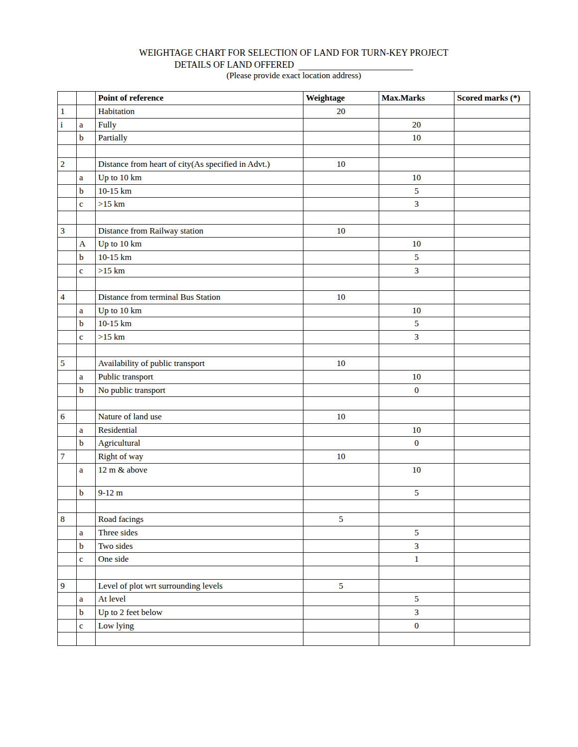WEIGHTAGE CHART FOR SELECTION OF LAND FOR TURN-KEY PROJECT
DETAILS OF LAND OFFERED
(Please provide exact location address)
| | | Point of reference | Weightage | Max.Marks | Scored marks (*) |
| --- | --- | --- | --- | --- | --- |
| 1 | | Habitation | 20 | | |
| i | a | Fully | | 20 | |
| | b | Partially | | 10 | |
| 2 | | Distance from heart of city(As specified in Advt.) | 10 | | |
| | a | Up to 10 km | | 10 | |
| | b | 10-15 km | | 5 | |
| | c | >15 km | | 3 | |
| 3 | | Distance from Railway station | 10 | | |
| | A | Up to 10 km | | 10 | |
| | b | 10-15 km | | 5 | |
| | c | >15 km | | 3 | |
| 4 | | Distance from terminal Bus Station | 10 | | |
| | a | Up to 10 km | | 10 | |
| | b | 10-15 km | | 5 | |
| | c | >15 km | | 3 | |
| 5 | | Availability of public transport | 10 | | |
| | a | Public transport | | 10 | |
| | b | No public transport | | 0 | |
| 6 | | Nature of land use | 10 | | |
| | a | Residential | | 10 | |
| | b | Agricultural | | 0 | |
| 7 | | Right of way | 10 | | |
| | a | 12 m & above | | 10 | |
| | b | 9-12 m | | 5 | |
| 8 | | Road facings | 5 | | |
| | a | Three sides | | 5 | |
| | b | Two sides | | 3 | |
| | c | One side | | 1 | |
| 9 | | Level of plot wrt surrounding levels | 5 | | |
| | a | At level | | 5 | |
| | b | Up to 2 feet below | | 3 | |
| | c | Low lying | | 0 | |